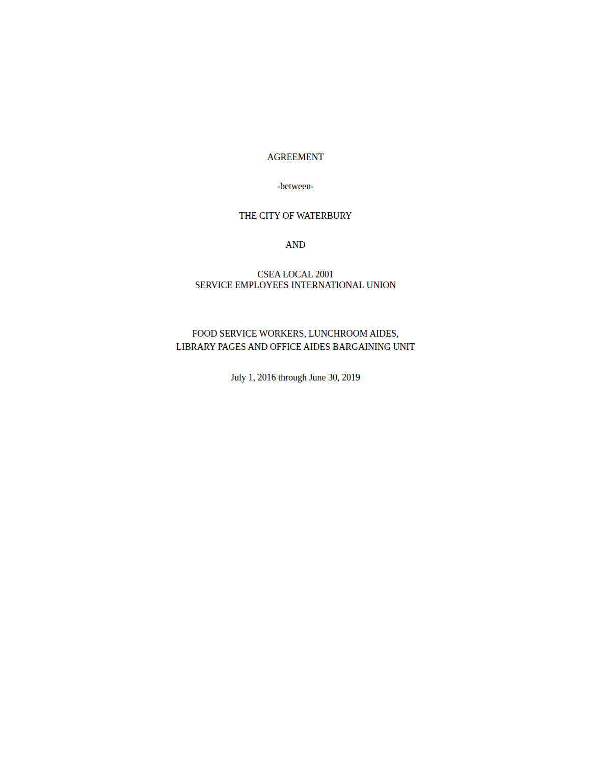AGREEMENT
-between-
THE CITY OF WATERBURY
AND
CSEA LOCAL 2001
SERVICE EMPLOYEES INTERNATIONAL UNION
FOOD SERVICE WORKERS, LUNCHROOM AIDES,
LIBRARY PAGES AND OFFICE AIDES BARGAINING UNIT
July 1, 2016 through June 30, 2019